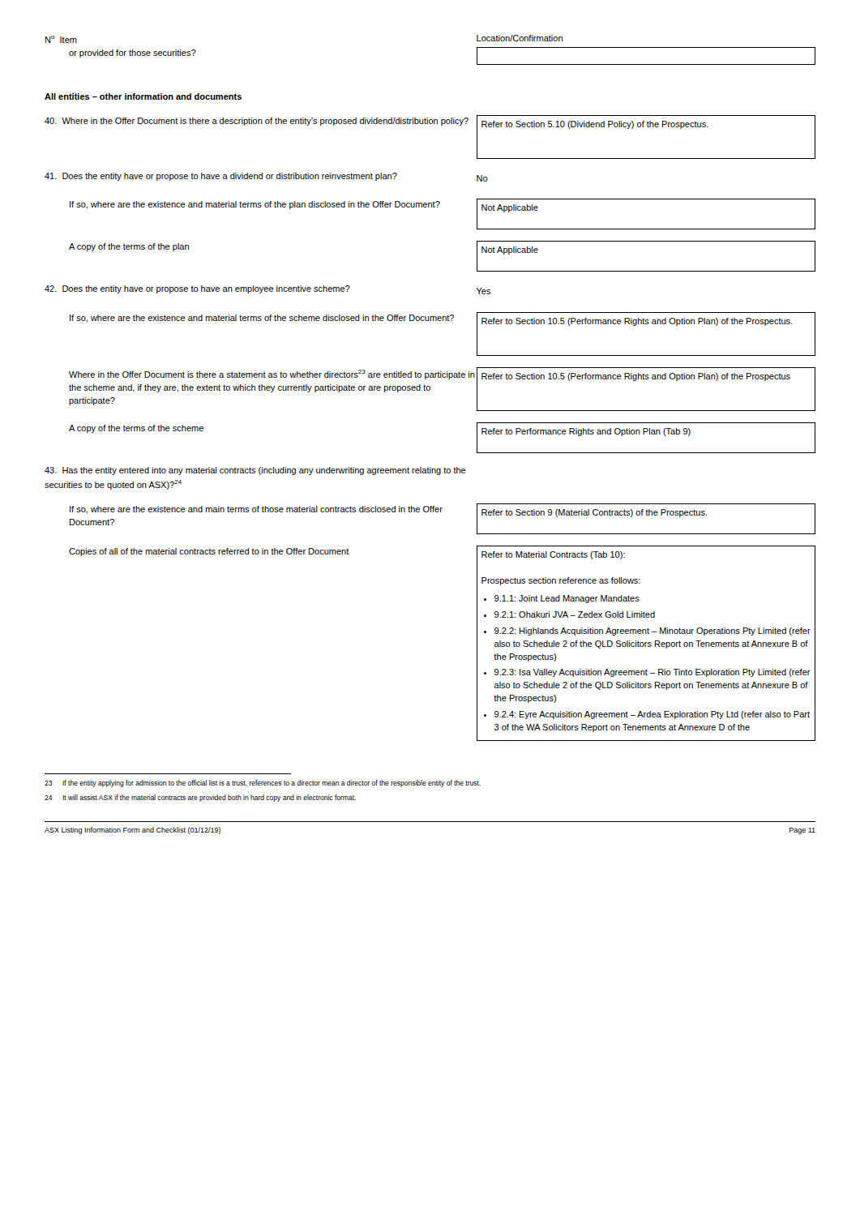| N o Item | Location/Confirmation |
| or provided for those securities? | |
All entities – other information and documents
| 40. Where in the Offer Document is there a description of the entity’s proposed dividend/distribution policy? | Refer to Section 5.10 (Dividend Policy) of the Prospectus. |
| 41. Does the entity have or propose to have a dividend or distribution reinvestment plan? | No |
| If so, where are the existence and material terms of the plan disclosed in the Offer Document? | Not Applicable |
| A copy of the terms of the plan | Not Applicable |
| 42. Does the entity have or propose to have an employee incentive scheme? | Yes |
| If so, where are the existence and material terms of the scheme disclosed in the Offer Document? | Refer to Section 10.5 (Performance Rights and Option Plan) of the Prospectus. |
| Where in the Offer Document is there a statement as to whether directors 23 are entitled to participate in the scheme and, if they are, the extent to which they currently participate or are proposed to participate? | Refer to Section 10.5 (Performance Rights and Option Plan) of the Prospectus |
| A copy of the terms of the scheme | Refer to Performance Rights and Option Plan (Tab 9) |
| 43. Has the entity entered into any material contracts (including any underwriting agreement relating to the securities to be quoted on ASX)? 24 | |
| If so, where are the existence and main terms of those material contracts disclosed in the Offer Document? | Refer to Section 9 (Material Contracts) of the Prospectus. |
| Copies of all of the material contracts referred to in the Offer Document | Refer to Material Contracts (Tab 10): Prospectus section reference as follows: 9.1.1: Joint Lead Manager Mandates 9.2.1: Ohakuri JVA – Zedex Gold Limited 9.2.2: Highlands Acquisition Agreement – Minotaur Operations Pty Limited (refer also to Schedule 2 of the QLD Solicitors Report on Tenements at Annexure B of the Prospectus) 9.2.3: Isa Valley Acquisition Agreement – Rio Tinto Exploration Pty Limited (refer also to Schedule 2 of the QLD Solicitors Report on Tenements at Annexure B of the Prospectus) 9.2.4: Eyre Acquisition Agreement – Ardea Exploration Pty Ltd (refer also to Part 3 of the WA Solicitors Report on Tenements at Annexure D of the |
23
If the entity applying for admission to the official list is a trust, references to a director mean a director of the responsible entity of the trust.
24
It will assist ASX if the material contracts are provided both in hard copy and in electronic format.
ASX Listing Information Form and Checklist (01/12/19)
Page 11